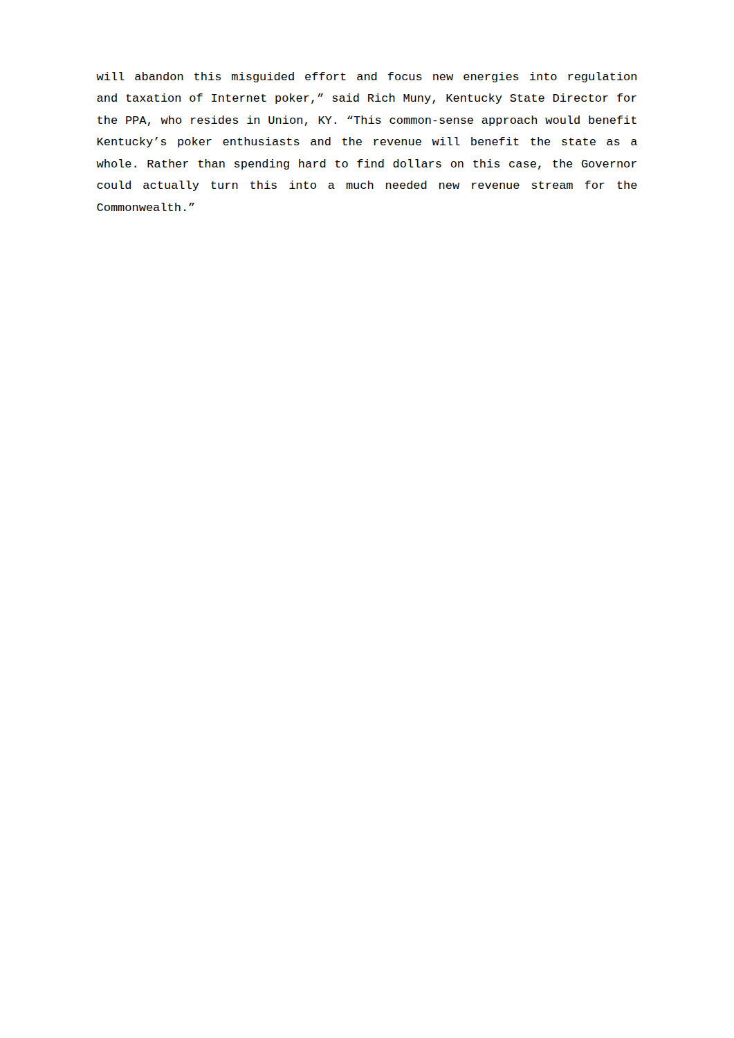will abandon this misguided effort and focus new energies into regulation and taxation of Internet poker,” said Rich Muny, Kentucky State Director for the PPA, who resides in Union, KY. “This common-sense approach would benefit Kentucky’s poker enthusiasts and the revenue will benefit the state as a whole. Rather than spending hard to find dollars on this case, the Governor could actually turn this into a much needed new revenue stream for the Commonwealth.”